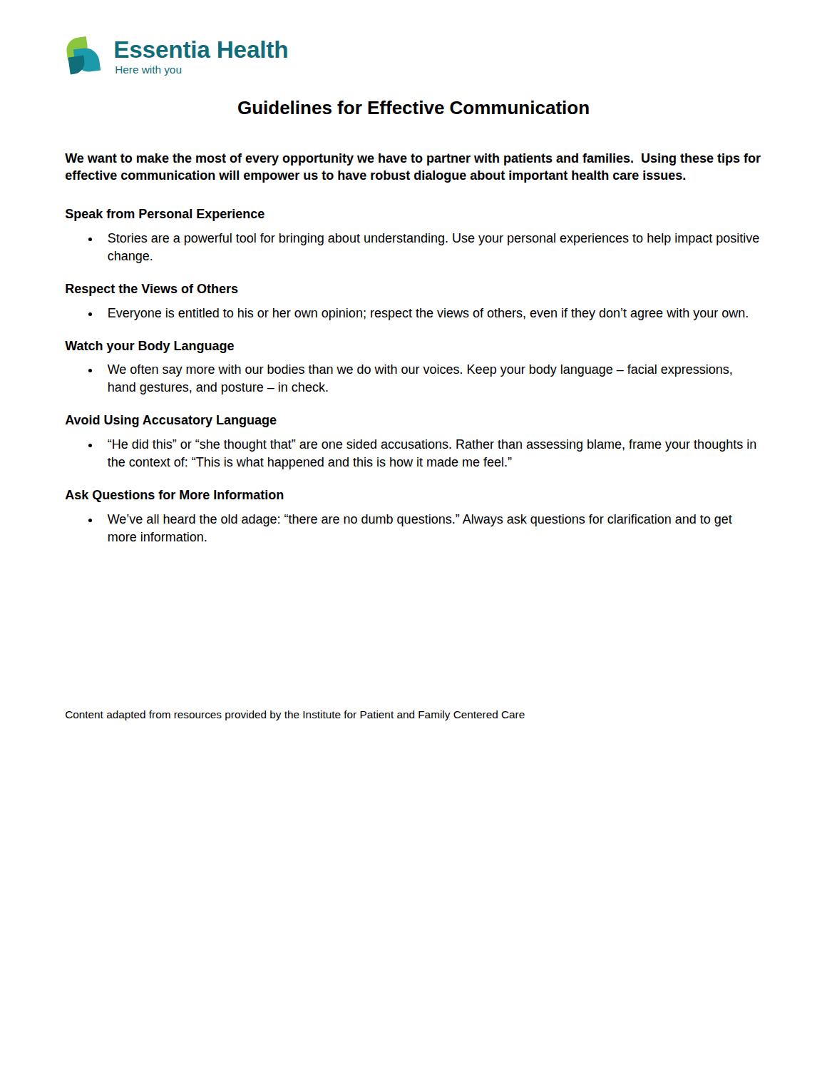Essentia Health
Here with you
Guidelines for Effective Communication
We want to make the most of every opportunity we have to partner with patients and families. Using these tips for effective communication will empower us to have robust dialogue about important health care issues.
Speak from Personal Experience
Stories are a powerful tool for bringing about understanding. Use your personal experiences to help impact positive change.
Respect the Views of Others
Everyone is entitled to his or her own opinion; respect the views of others, even if they don’t agree with your own.
Watch your Body Language
We often say more with our bodies than we do with our voices. Keep your body language – facial expressions, hand gestures, and posture – in check.
Avoid Using Accusatory Language
“He did this” or “she thought that” are one sided accusations. Rather than assessing blame, frame your thoughts in the context of: “This is what happened and this is how it made me feel.”
Ask Questions for More Information
We’ve all heard the old adage: “there are no dumb questions.” Always ask questions for clarification and to get more information.
Content adapted from resources provided by the Institute for Patient and Family Centered Care